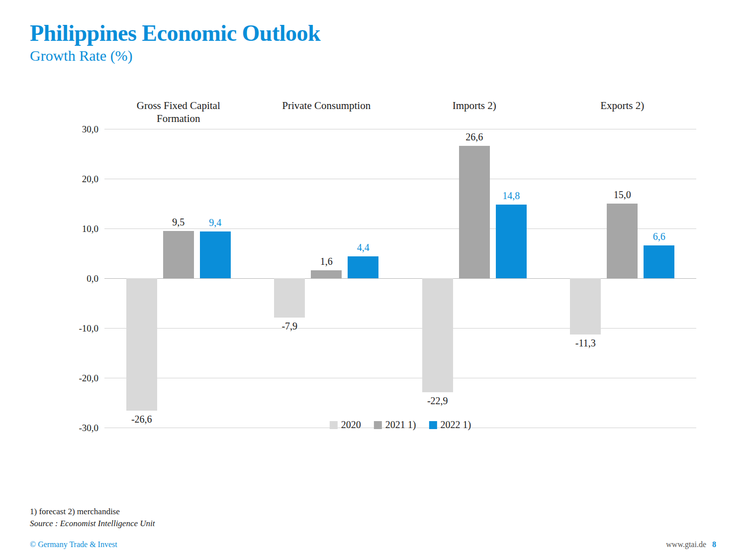Philippines Economic Outlook
Growth Rate (%)
Gross Fixed Capital
Formation
Private Consumption
Imports 2)
Exports 2)
30,0
20,0
10,0
0,0
-10,0
-20,0
-30,0
-26,6
9,5
9,4
-7,9
1,6
4,4
-22,9
26,6
14,8
-11,3
15,0
6,6
2020 2021 1) 2022 1)
1) forecast 2) merchandise
Source : Economist Intelligence Unit
© Germany Trade & Invest
www.gtai.de 8